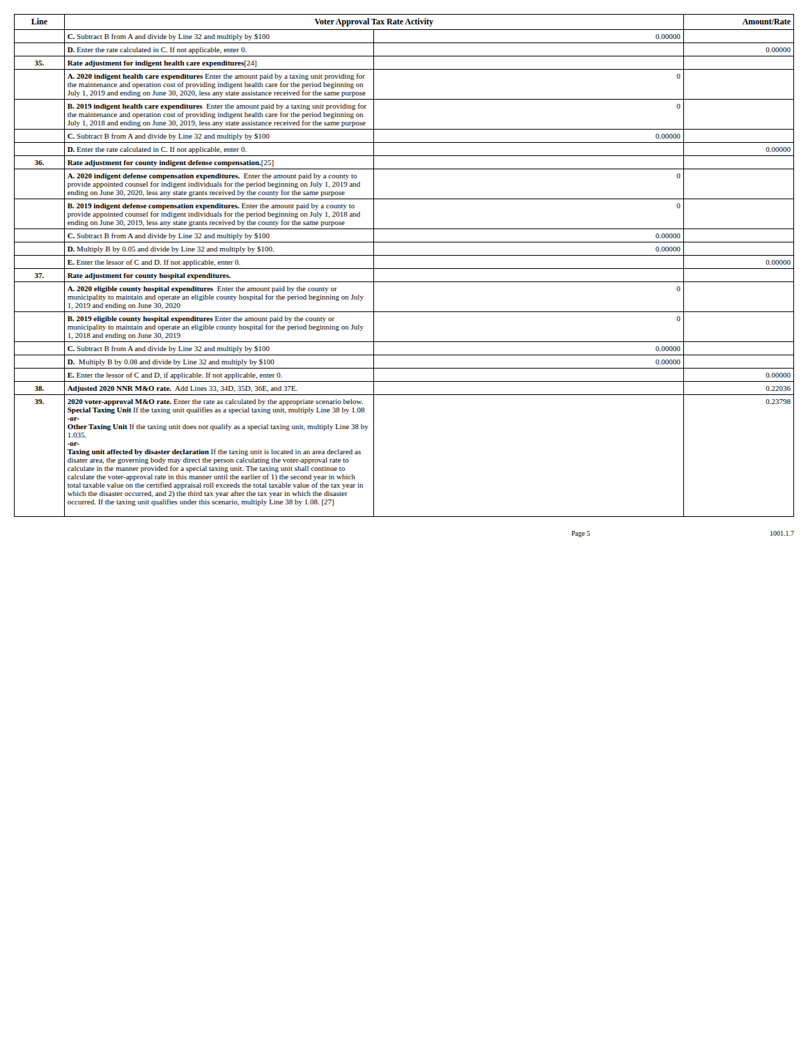| Line | Voter Approval Tax Rate Activity | Amount/Rate |
| --- | --- | --- |
| | C. Subtract B from A and divide by Line 32 and multiply by $100 | 0.00000 | |
| | D. Enter the rate calculated in C. If not applicable, enter 0. | | 0.00000 |
| 35. | Rate adjustment for indigent health care expenditures [24] | | |
| | A. 2020 indigent health care expenditures Enter the amount paid by a taxing unit providing for the maintenance and operation cost of providing indigent health care for the period beginning on July 1, 2019 and ending on June 30, 2020, less any state assistance received for the same purpose | 0 | |
| | B. 2019 indigent health care expenditures Enter the amount paid by a taxing unit providing for the maintenance and operation cost of providing indigent health care for the period beginning on July 1, 2018 and ending on June 30, 2019, less any state assistance received for the same purpose | 0 | |
| | C. Subtract B from A and divide by Line 32 and multiply by $100 | 0.00000 | |
| | D. Enter the rate calculated in C. If not applicable, enter 0. | | 0.00000 |
| 36. | Rate adjustment for county indigent defense compensation. [25] | | |
| | A. 2020 indigent defense compensation expenditures. Enter the amount paid by a county to provide appointed counsel for indigent individuals for the period beginning on July 1, 2019 and ending on June 30, 2020, less any state grants received by the county for the same purpose | 0 | |
| | B. 2019 indigent defense compensation expenditures. Enter the amount paid by a county to provide appointed counsel for indigent individuals for the period beginning on July 1, 2018 and ending on June 30, 2019, less any state grants received by the county for the same purpose | 0 | |
| | C. Subtract B from A and divide by Line 32 and multiply by $100 | 0.00000 | |
| | D. Multiply B by 0.05 and divide by Line 32 and multiply by $100. | 0.00000 | |
| | E. Enter the lessor of C and D. If not applicable, enter 0. | | 0.00000 |
| 37. | Rate adjustment for county hospital expenditures. | | |
| | A. 2020 eligible county hospital expenditures Enter the amount paid by the county or municipality to maintain and operate an eligible county hospital for the period beginning on July 1, 2019 and ending on June 30, 2020 | 0 | |
| | B. 2019 eligible county hospital expenditures Enter the amount paid by the county or municipality to maintain and operate an eligible county hospital for the period beginning on July 1, 2018 and ending on June 30, 2019 | 0 | |
| | C. Subtract B from A and divide by Line 32 and multiply by $100 | 0.00000 | |
| | D. Multiply B by 0.08 and divide by Line 32 and multiply by $100 | 0.00000 | |
| | E. Enter the lessor of C and D, if applicable. If not applicable, enter 0. | | 0.00000 |
| 38. | Adjusted 2020 NNR M&O rate. Add Lines 33, 34D, 35D, 36E, and 37E. | | 0.22036 |
| 39. | 2020 voter-approval M&O rate. Enter the rate as calculated by the appropriate scenario below. Special Taxing Unit If the taxing unit qualifies as a special taxing unit, multiply Line 38 by 1.08 -or- Other Taxing Unit If the taxing unit does not qualify as a special taxing unit, multiply Line 38 by 1.035. -or- Taxing unit affected by disaster declaration If the taxing unit is located in an area declared as disater area, the governing body may direct the person calculating the voter-approval rate to calculate in the manner provided for a special taxing unit. The taxing unit shall continue to calculate the voter-approval rate in this manner until the earlier of 1) the second year in which total taxable value on the certified appraisal roll exceeds the total taxable value of the tax year in which the disaster occurred, and 2) the third tax year after the tax year in which the disaster occurred. If the taxing unit qualifies under this scenario, multiply Line 38 by 1.08. [27] | | 0.23798 |
Page 5
1001.1.7